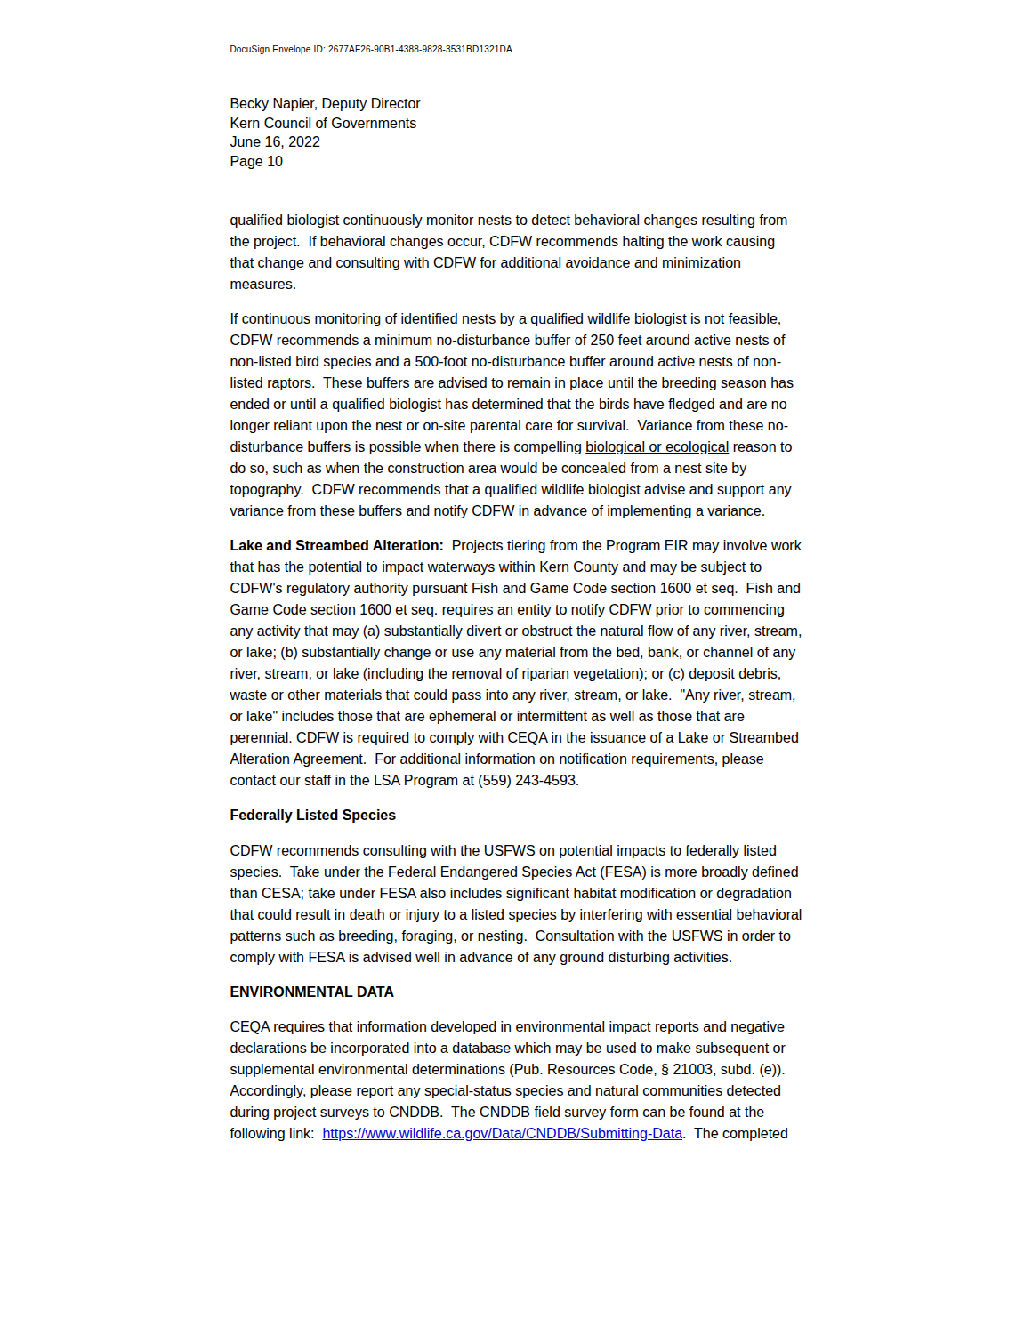DocuSign Envelope ID: 2677AF26-90B1-4388-9828-3531BD1321DA
Becky Napier, Deputy Director
Kern Council of Governments
June 16, 2022
Page 10
qualified biologist continuously monitor nests to detect behavioral changes resulting from the project. If behavioral changes occur, CDFW recommends halting the work causing that change and consulting with CDFW for additional avoidance and minimization measures.
If continuous monitoring of identified nests by a qualified wildlife biologist is not feasible, CDFW recommends a minimum no-disturbance buffer of 250 feet around active nests of non-listed bird species and a 500-foot no-disturbance buffer around active nests of non-listed raptors. These buffers are advised to remain in place until the breeding season has ended or until a qualified biologist has determined that the birds have fledged and are no longer reliant upon the nest or on-site parental care for survival. Variance from these no-disturbance buffers is possible when there is compelling biological or ecological reason to do so, such as when the construction area would be concealed from a nest site by topography. CDFW recommends that a qualified wildlife biologist advise and support any variance from these buffers and notify CDFW in advance of implementing a variance.
Lake and Streambed Alteration: Projects tiering from the Program EIR may involve work that has the potential to impact waterways within Kern County and may be subject to CDFW's regulatory authority pursuant Fish and Game Code section 1600 et seq. Fish and Game Code section 1600 et seq. requires an entity to notify CDFW prior to commencing any activity that may (a) substantially divert or obstruct the natural flow of any river, stream, or lake; (b) substantially change or use any material from the bed, bank, or channel of any river, stream, or lake (including the removal of riparian vegetation); or (c) deposit debris, waste or other materials that could pass into any river, stream, or lake. "Any river, stream, or lake" includes those that are ephemeral or intermittent as well as those that are perennial. CDFW is required to comply with CEQA in the issuance of a Lake or Streambed Alteration Agreement. For additional information on notification requirements, please contact our staff in the LSA Program at (559) 243-4593.
Federally Listed Species
CDFW recommends consulting with the USFWS on potential impacts to federally listed species. Take under the Federal Endangered Species Act (FESA) is more broadly defined than CESA; take under FESA also includes significant habitat modification or degradation that could result in death or injury to a listed species by interfering with essential behavioral patterns such as breeding, foraging, or nesting. Consultation with the USFWS in order to comply with FESA is advised well in advance of any ground disturbing activities.
ENVIRONMENTAL DATA
CEQA requires that information developed in environmental impact reports and negative declarations be incorporated into a database which may be used to make subsequent or supplemental environmental determinations (Pub. Resources Code, § 21003, subd. (e)). Accordingly, please report any special-status species and natural communities detected during project surveys to CNDDB. The CNDDB field survey form can be found at the following link: https://www.wildlife.ca.gov/Data/CNDDB/Submitting-Data. The completed